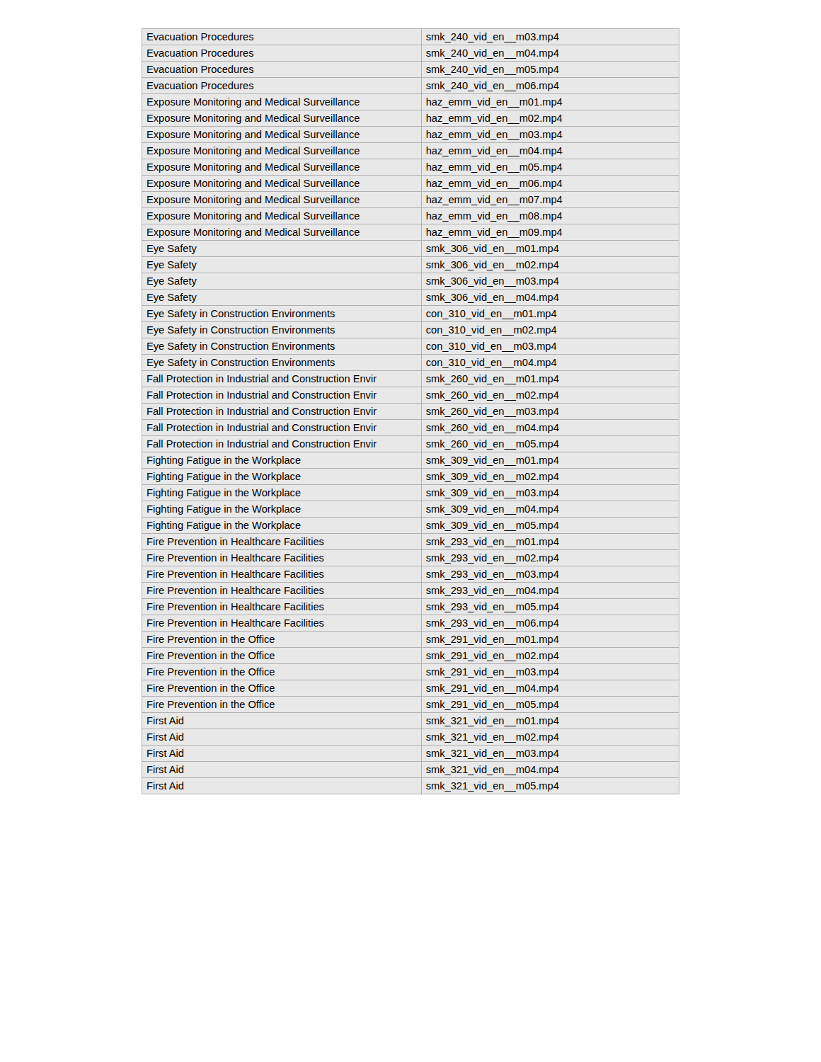| Evacuation Procedures | smk_240_vid_en__m03.mp4 |
| Evacuation Procedures | smk_240_vid_en__m04.mp4 |
| Evacuation Procedures | smk_240_vid_en__m05.mp4 |
| Evacuation Procedures | smk_240_vid_en__m06.mp4 |
| Exposure Monitoring and Medical Surveillance | haz_emm_vid_en__m01.mp4 |
| Exposure Monitoring and Medical Surveillance | haz_emm_vid_en__m02.mp4 |
| Exposure Monitoring and Medical Surveillance | haz_emm_vid_en__m03.mp4 |
| Exposure Monitoring and Medical Surveillance | haz_emm_vid_en__m04.mp4 |
| Exposure Monitoring and Medical Surveillance | haz_emm_vid_en__m05.mp4 |
| Exposure Monitoring and Medical Surveillance | haz_emm_vid_en__m06.mp4 |
| Exposure Monitoring and Medical Surveillance | haz_emm_vid_en__m07.mp4 |
| Exposure Monitoring and Medical Surveillance | haz_emm_vid_en__m08.mp4 |
| Exposure Monitoring and Medical Surveillance | haz_emm_vid_en__m09.mp4 |
| Eye Safety | smk_306_vid_en__m01.mp4 |
| Eye Safety | smk_306_vid_en__m02.mp4 |
| Eye Safety | smk_306_vid_en__m03.mp4 |
| Eye Safety | smk_306_vid_en__m04.mp4 |
| Eye Safety in Construction Environments | con_310_vid_en__m01.mp4 |
| Eye Safety in Construction Environments | con_310_vid_en__m02.mp4 |
| Eye Safety in Construction Environments | con_310_vid_en__m03.mp4 |
| Eye Safety in Construction Environments | con_310_vid_en__m04.mp4 |
| Fall Protection in Industrial and Construction Envir | smk_260_vid_en__m01.mp4 |
| Fall Protection in Industrial and Construction Envir | smk_260_vid_en__m02.mp4 |
| Fall Protection in Industrial and Construction Envir | smk_260_vid_en__m03.mp4 |
| Fall Protection in Industrial and Construction Envir | smk_260_vid_en__m04.mp4 |
| Fall Protection in Industrial and Construction Envir | smk_260_vid_en__m05.mp4 |
| Fighting Fatigue in the Workplace | smk_309_vid_en__m01.mp4 |
| Fighting Fatigue in the Workplace | smk_309_vid_en__m02.mp4 |
| Fighting Fatigue in the Workplace | smk_309_vid_en__m03.mp4 |
| Fighting Fatigue in the Workplace | smk_309_vid_en__m04.mp4 |
| Fighting Fatigue in the Workplace | smk_309_vid_en__m05.mp4 |
| Fire Prevention in Healthcare Facilities | smk_293_vid_en__m01.mp4 |
| Fire Prevention in Healthcare Facilities | smk_293_vid_en__m02.mp4 |
| Fire Prevention in Healthcare Facilities | smk_293_vid_en__m03.mp4 |
| Fire Prevention in Healthcare Facilities | smk_293_vid_en__m04.mp4 |
| Fire Prevention in Healthcare Facilities | smk_293_vid_en__m05.mp4 |
| Fire Prevention in Healthcare Facilities | smk_293_vid_en__m06.mp4 |
| Fire Prevention in the Office | smk_291_vid_en__m01.mp4 |
| Fire Prevention in the Office | smk_291_vid_en__m02.mp4 |
| Fire Prevention in the Office | smk_291_vid_en__m03.mp4 |
| Fire Prevention in the Office | smk_291_vid_en__m04.mp4 |
| Fire Prevention in the Office | smk_291_vid_en__m05.mp4 |
| First Aid | smk_321_vid_en__m01.mp4 |
| First Aid | smk_321_vid_en__m02.mp4 |
| First Aid | smk_321_vid_en__m03.mp4 |
| First Aid | smk_321_vid_en__m04.mp4 |
| First Aid | smk_321_vid_en__m05.mp4 |